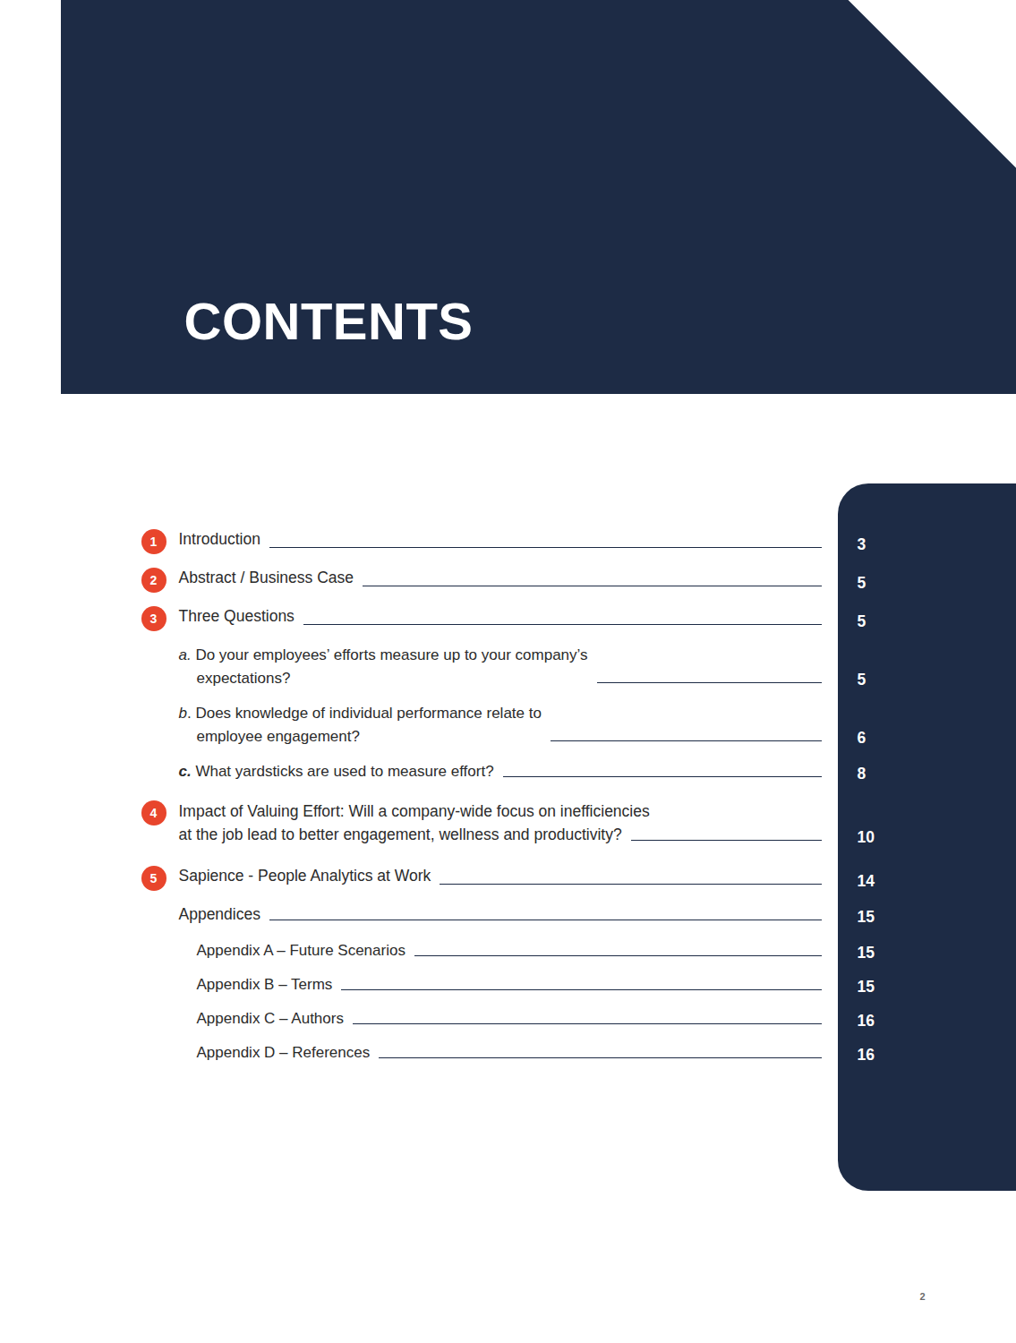CONTENTS
1
Introduction
3
2
Abstract / Business Case
5
3
Three Questions
5
a. Do your employees’ efforts measure up to your company’s expectations?
5
b. Does knowledge of individual performance relate to employee engagement?
6
c. What yardsticks are used to measure effort?
8
4
Impact of Valuing Effort: Will a company-wide focus on inefficiencies
at the job lead to better engagement, wellness and productivity?
10
5
Sapience - People Analytics at Work
14
Appendices
15
Appendix A – Future Scenarios
15
Appendix B – Terms
15
Appendix C – Authors
16
Appendix D – References
16
2